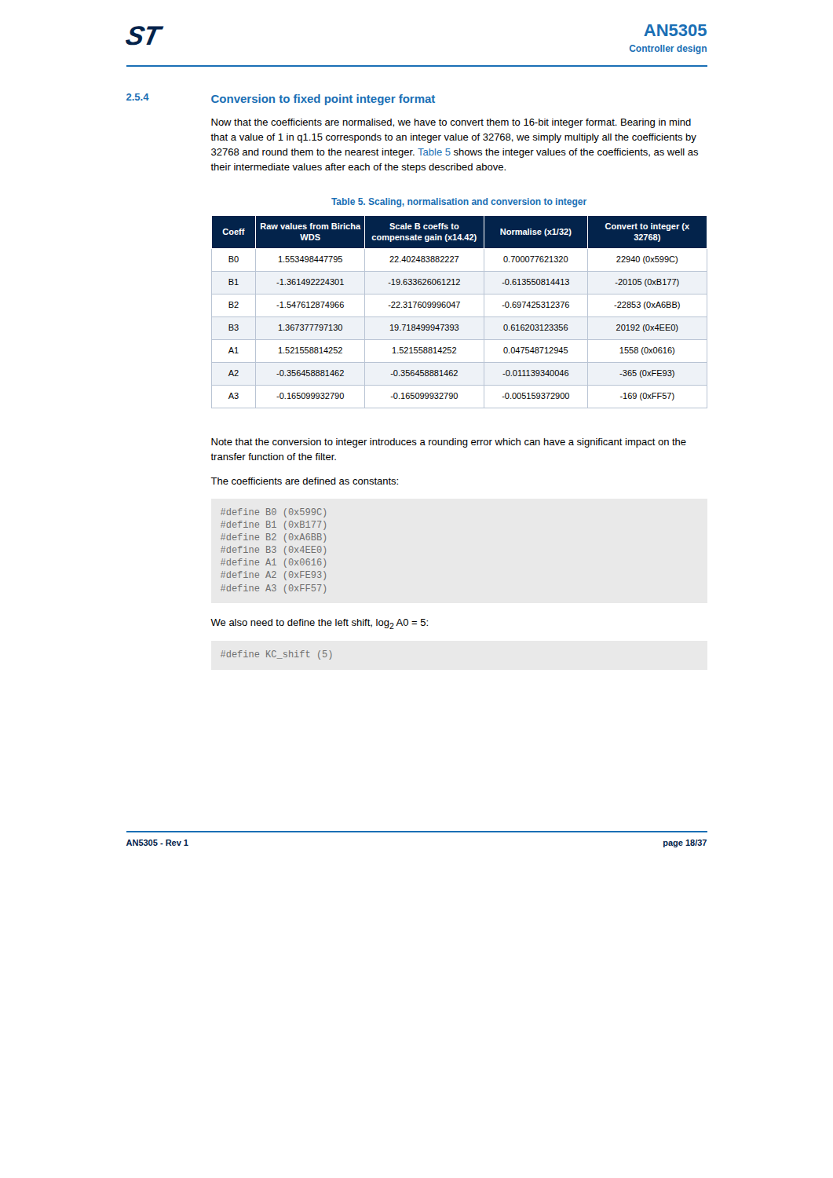ST
AN5305
Controller design
2.5.4
Conversion to fixed point integer format
Now that the coefficients are normalised, we have to convert them to 16-bit integer format. Bearing in mind that a value of 1 in q1.15 corresponds to an integer value of 32768, we simply multiply all the coefficients by 32768 and round them to the nearest integer. Table 5 shows the integer values of the coefficients, as well as their intermediate values after each of the steps described above.
Table 5. Scaling, normalisation and conversion to integer
| Coeff | Raw values from Biricha WDS | Scale B coeffs to compensate gain (x14.42) | Normalise (x1/32) | Convert to integer (x 32768) |
| --- | --- | --- | --- | --- |
| B0 | 1.553498447795 | 22.402483882227 | 0.700077621320 | 22940 (0x599C) |
| B1 | -1.361492224301 | -19.633626061212 | -0.613550814413 | -20105 (0xB177) |
| B2 | -1.547612874966 | -22.317609996047 | -0.697425312376 | -22853 (0xA6BB) |
| B3 | 1.367377797130 | 19.718499947393 | 0.616203123356 | 20192 (0x4EE0) |
| A1 | 1.521558814252 | 1.521558814252 | 0.047548712945 | 1558 (0x0616) |
| A2 | -0.356458881462 | -0.356458881462 | -0.011139340046 | -365 (0xFE93) |
| A3 | -0.165099932790 | -0.165099932790 | -0.005159372900 | -169 (0xFF57) |
Note that the conversion to integer introduces a rounding error which can have a significant impact on the transfer function of the filter.
The coefficients are defined as constants:
#define B0 (0x599C)
#define B1 (0xB177)
#define B2 (0xA6BB)
#define B3 (0x4EE0)
#define A1 (0x0616)
#define A2 (0xFE93)
#define A3 (0xFF57)
We also need to define the left shift, log2 A0 = 5:
#define KC_shift (5)
AN5305 - Rev 1
page 18/37